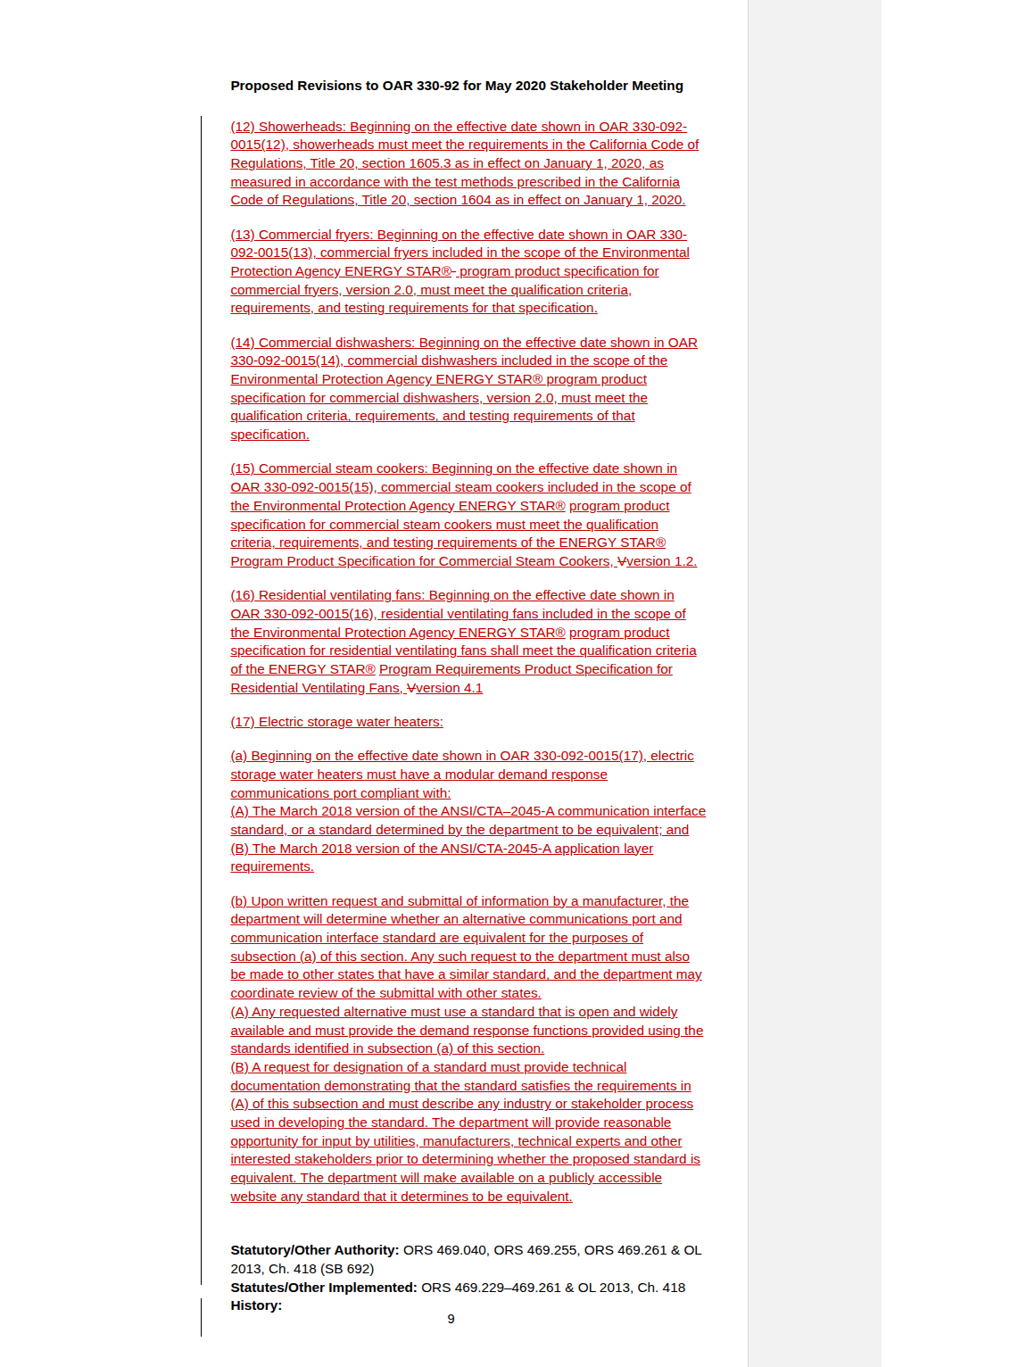Proposed Revisions to OAR 330-92 for May 2020 Stakeholder Meeting
(12) Showerheads: Beginning on the effective date shown in OAR 330-092-0015(12), showerheads must meet the requirements in the California Code of Regulations, Title 20, section 1605.3 as in effect on January 1, 2020, as measured in accordance with the test methods prescribed in the California Code of Regulations, Title 20, section 1604 as in effect on January 1, 2020.
(13) Commercial fryers: Beginning on the effective date shown in OAR 330-092-0015(13), commercial fryers included in the scope of the Environmental Protection Agency ENERGY STAR®- program product specification for commercial fryers, version 2.0, must meet the qualification criteria, requirements, and testing requirements for that specification.
(14) Commercial dishwashers: Beginning on the effective date shown in OAR 330-092-0015(14), commercial dishwashers included in the scope of the Environmental Protection Agency ENERGY STAR® program product specification for commercial dishwashers, version 2.0, must meet the qualification criteria, requirements, and testing requirements of that specification.
(15) Commercial steam cookers: Beginning on the effective date shown in OAR 330-092-0015(15), commercial steam cookers included in the scope of the Environmental Protection Agency ENERGY STAR® program product specification for commercial steam cookers must meet the qualification criteria, requirements, and testing requirements of the ENERGY STAR® Program Product Specification for Commercial Steam Cookers, Vversion 1.2.
(16) Residential ventilating fans: Beginning on the effective date shown in OAR 330-092-0015(16), residential ventilating fans included in the scope of the Environmental Protection Agency ENERGY STAR® program product specification for residential ventilating fans shall meet the qualification criteria of the ENERGY STAR® Program Requirements Product Specification for Residential Ventilating Fans, Vversion 4.1
(17) Electric storage water heaters:
(a) Beginning on the effective date shown in OAR 330-092-0015(17), electric storage water heaters must have a modular demand response communications port compliant with:
(A) The March 2018 version of the ANSI/CTA–2045-A communication interface standard, or a standard determined by the department to be equivalent; and
(B) The March 2018 version of the ANSI/CTA-2045-A application layer requirements.
(b) Upon written request and submittal of information by a manufacturer, the department will determine whether an alternative communications port and communication interface standard are equivalent for the purposes of subsection (a) of this section. Any such request to the department must also be made to other states that have a similar standard, and the department may coordinate review of the submittal with other states.
(A) Any requested alternative must use a standard that is open and widely available and must provide the demand response functions provided using the standards identified in subsection (a) of this section.
(B) A request for designation of a standard must provide technical documentation demonstrating that the standard satisfies the requirements in (A) of this subsection and must describe any industry or stakeholder process used in developing the standard. The department will provide reasonable opportunity for input by utilities, manufacturers, technical experts and other interested stakeholders prior to determining whether the proposed standard is equivalent. The department will make available on a publicly accessible website any standard that it determines to be equivalent.
Statutory/Other Authority: ORS 469.040, ORS 469.255, ORS 469.261 & OL 2013, Ch. 418 (SB 692)
Statutes/Other Implemented: ORS 469.229–469.261 & OL 2013, Ch. 418
History:
9